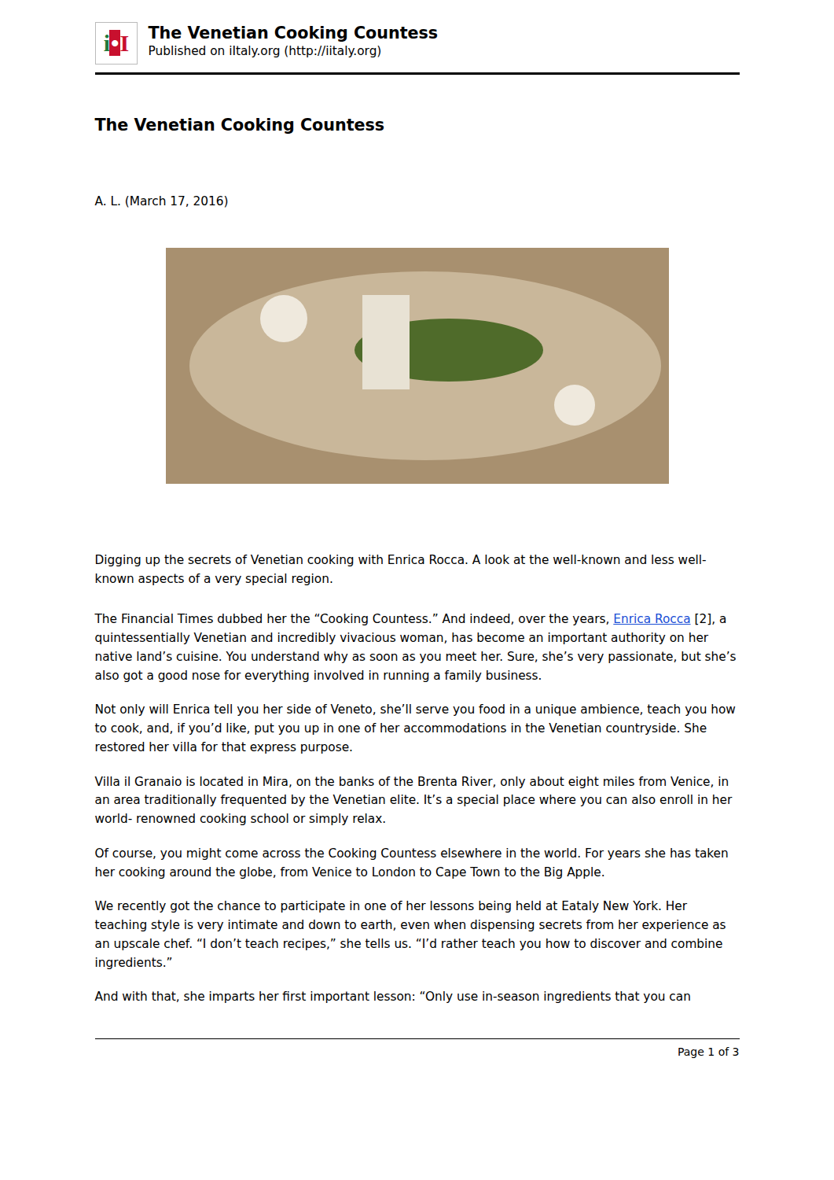i•I
The Venetian Cooking Countess
Published on iItaly.org (http://iitaly.org)
The Venetian Cooking Countess
A. L. (March 17, 2016)
Digging up the secrets of Venetian cooking with Enrica Rocca. A look at the well-known and less well-known aspects of a very special region.
The Financial Times dubbed her the “Cooking Countess.” And indeed, over the years, Enrica Rocca [2], a quintessentially Venetian and incredibly vivacious woman, has become an important authority on her native land’s cuisine. You understand why as soon as you meet her. Sure, she’s very passionate, but she’s also got a good nose for everything involved in running a family business.
Not only will Enrica tell you her side of Veneto, she’ll serve you food in a unique ambience, teach you how to cook, and, if you’d like, put you up in one of her accommodations in the Venetian countryside. She restored her villa for that express purpose.
Villa il Granaio is located in Mira, on the banks of the Brenta River, only about eight miles from Venice, in an area traditionally frequented by the Venetian elite. It’s a special place where you can also enroll in her world- renowned cooking school or simply relax.
Of course, you might come across the Cooking Countess elsewhere in the world. For years she has taken her cooking around the globe, from Venice to London to Cape Town to the Big Apple.
We recently got the chance to participate in one of her lessons being held at Eataly New York. Her teaching style is very intimate and down to earth, even when dispensing secrets from her experience as an upscale chef. “I don’t teach recipes,” she tells us. “I’d rather teach you how to discover and combine ingredients.”
And with that, she imparts her first important lesson: “Only use in-season ingredients that you can
Page 1 of 3